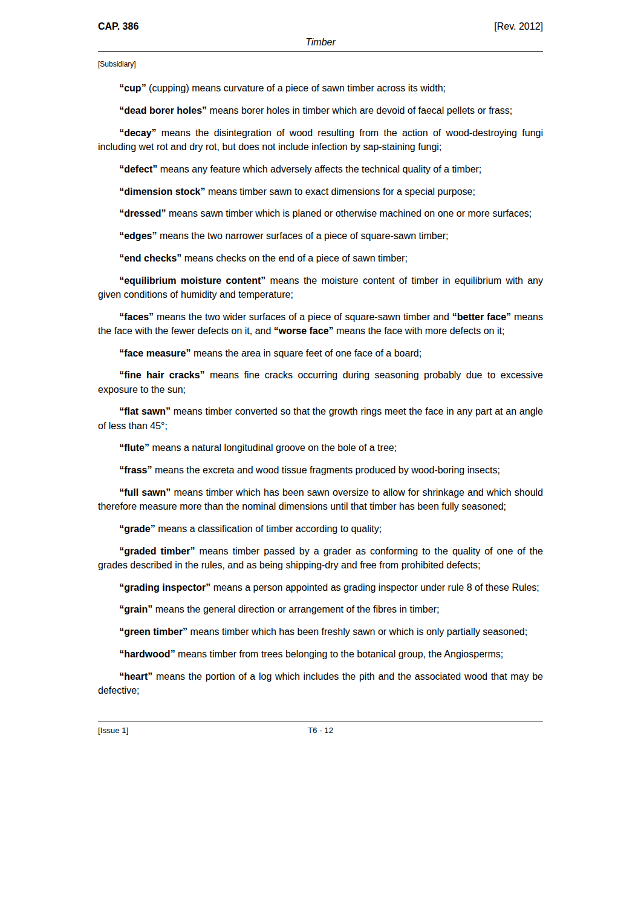CAP. 386 [Rev. 2012]
Timber
[Subsidiary]
“cup” (cupping) means curvature of a piece of sawn timber across its width;
“dead borer holes” means borer holes in timber which are devoid of faecal pellets or frass;
“decay” means the disintegration of wood resulting from the action of wood-destroying fungi including wet rot and dry rot, but does not include infection by sap-staining fungi;
“defect” means any feature which adversely affects the technical quality of a timber;
“dimension stock” means timber sawn to exact dimensions for a special purpose;
“dressed” means sawn timber which is planed or otherwise machined on one or more surfaces;
“edges” means the two narrower surfaces of a piece of square-sawn timber;
“end checks” means checks on the end of a piece of sawn timber;
“equilibrium moisture content” means the moisture content of timber in equilibrium with any given conditions of humidity and temperature;
“faces” means the two wider surfaces of a piece of square-sawn timber and “better face” means the face with the fewer defects on it, and “worse face” means the face with more defects on it;
“face measure” means the area in square feet of one face of a board;
“fine hair cracks” means fine cracks occurring during seasoning probably due to excessive exposure to the sun;
“flat sawn” means timber converted so that the growth rings meet the face in any part at an angle of less than 45°;
“flute” means a natural longitudinal groove on the bole of a tree;
“frass” means the excreta and wood tissue fragments produced by wood-boring insects;
“full sawn” means timber which has been sawn oversize to allow for shrinkage and which should therefore measure more than the nominal dimensions until that timber has been fully seasoned;
“grade” means a classification of timber according to quality;
“graded timber” means timber passed by a grader as conforming to the quality of one of the grades described in the rules, and as being shipping-dry and free from prohibited defects;
“grading inspector” means a person appointed as grading inspector under rule 8 of these Rules;
“grain” means the general direction or arrangement of the fibres in timber;
“green timber” means timber which has been freshly sawn or which is only partially seasoned;
“hardwood” means timber from trees belonging to the botanical group, the Angiosperms;
“heart” means the portion of a log which includes the pith and the associated wood that may be defective;
[Issue 1]
T6 - 12